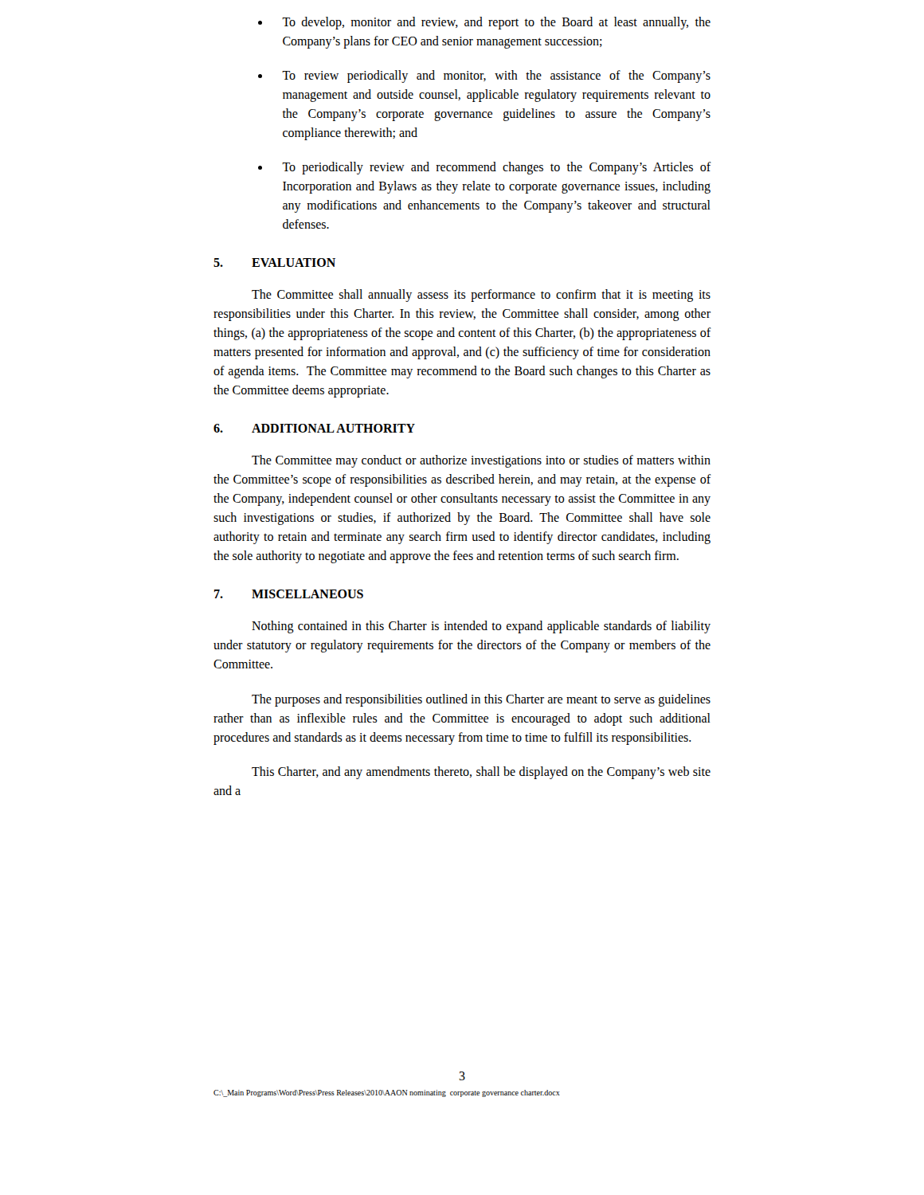To develop, monitor and review, and report to the Board at least annually, the Company’s plans for CEO and senior management succession;
To review periodically and monitor, with the assistance of the Company’s management and outside counsel, applicable regulatory requirements relevant to the Company’s corporate governance guidelines to assure the Company’s compliance therewith; and
To periodically review and recommend changes to the Company’s Articles of Incorporation and Bylaws as they relate to corporate governance issues, including any modifications and enhancements to the Company’s takeover and structural defenses.
5. EVALUATION
The Committee shall annually assess its performance to confirm that it is meeting its responsibilities under this Charter. In this review, the Committee shall consider, among other things, (a) the appropriateness of the scope and content of this Charter, (b) the appropriateness of matters presented for information and approval, and (c) the sufficiency of time for consideration of agenda items. The Committee may recommend to the Board such changes to this Charter as the Committee deems appropriate.
6. ADDITIONAL AUTHORITY
The Committee may conduct or authorize investigations into or studies of matters within the Committee’s scope of responsibilities as described herein, and may retain, at the expense of the Company, independent counsel or other consultants necessary to assist the Committee in any such investigations or studies, if authorized by the Board. The Committee shall have sole authority to retain and terminate any search firm used to identify director candidates, including the sole authority to negotiate and approve the fees and retention terms of such search firm.
7. MISCELLANEOUS
Nothing contained in this Charter is intended to expand applicable standards of liability under statutory or regulatory requirements for the directors of the Company or members of the Committee.
The purposes and responsibilities outlined in this Charter are meant to serve as guidelines rather than as inflexible rules and the Committee is encouraged to adopt such additional procedures and standards as it deems necessary from time to time to fulfill its responsibilities.
This Charter, and any amendments thereto, shall be displayed on the Company’s web site and a
3
C:\_Main Programs\Word\Press\Press Releases\2010\AAON nominating corporate governance charter.docx